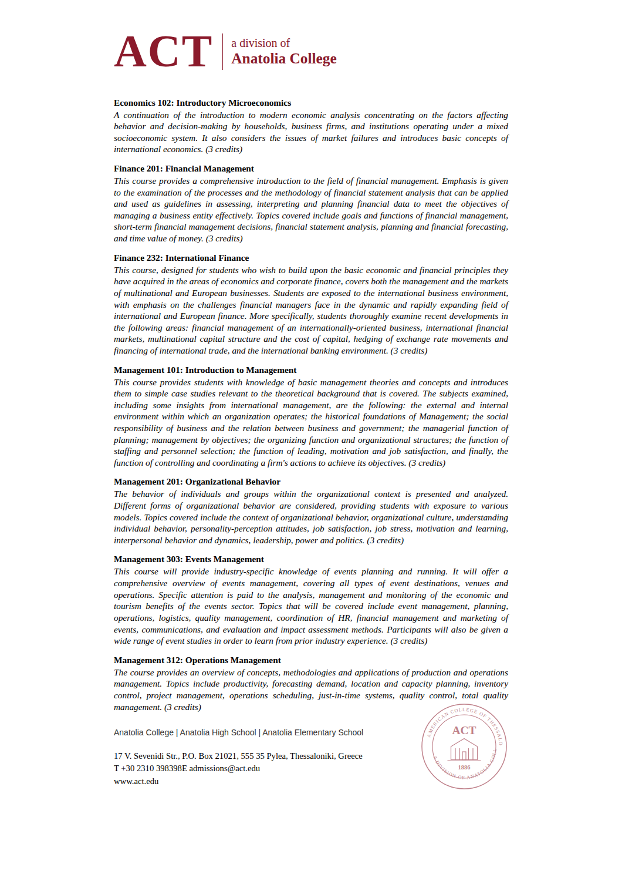ACT
a division of
Anatolia College
Economics 102: Introductory Microeconomics
A continuation of the introduction to modern economic analysis concentrating on the factors affecting behavior and decision-making by households, business firms, and institutions operating under a mixed socioeconomic system. It also considers the issues of market failures and introduces basic concepts of international economics. (3 credits)
Finance 201: Financial Management
This course provides a comprehensive introduction to the field of financial management. Emphasis is given to the examination of the processes and the methodology of financial statement analysis that can be applied and used as guidelines in assessing, interpreting and planning financial data to meet the objectives of managing a business entity effectively. Topics covered include goals and functions of financial management, short-term financial management decisions, financial statement analysis, planning and financial forecasting, and time value of money. (3 credits)
Finance 232: International Finance
This course, designed for students who wish to build upon the basic economic and financial principles they have acquired in the areas of economics and corporate finance, covers both the management and the markets of multinational and European businesses. Students are exposed to the international business environment, with emphasis on the challenges financial managers face in the dynamic and rapidly expanding field of international and European finance. More specifically, students thoroughly examine recent developments in the following areas: financial management of an internationally-oriented business, international financial markets, multinational capital structure and the cost of capital, hedging of exchange rate movements and financing of international trade, and the international banking environment. (3 credits)
Management 101: Introduction to Management
This course provides students with knowledge of basic management theories and concepts and introduces them to simple case studies relevant to the theoretical background that is covered. The subjects examined, including some insights from international management, are the following: the external and internal environment within which an organization operates; the historical foundations of Management; the social responsibility of business and the relation between business and government; the managerial function of planning; management by objectives; the organizing function and organizational structures; the function of staffing and personnel selection; the function of leading, motivation and job satisfaction, and finally, the function of controlling and coordinating a firm's actions to achieve its objectives. (3 credits)
Management 201: Organizational Behavior
The behavior of individuals and groups within the organizational context is presented and analyzed. Different forms of organizational behavior are considered, providing students with exposure to various models. Topics covered include the context of organizational behavior, organizational culture, understanding individual behavior, personality-perception attitudes, job satisfaction, job stress, motivation and learning, interpersonal behavior and dynamics, leadership, power and politics. (3 credits)
Management 303: Events Management
This course will provide industry-specific knowledge of events planning and running. It will offer a comprehensive overview of events management, covering all types of event destinations, venues and operations. Specific attention is paid to the analysis, management and monitoring of the economic and tourism benefits of the events sector. Topics that will be covered include event management, planning, operations, logistics, quality management, coordination of HR, financial management and marketing of events, communications, and evaluation and impact assessment methods. Participants will also be given a wide range of event studies in order to learn from prior industry experience. (3 credits)
Management 312: Operations Management
The course provides an overview of concepts, methodologies and applications of production and operations management. Topics include productivity, forecasting demand, location and capacity planning, inventory control, project management, operations scheduling, just-in-time systems, quality control, total quality management. (3 credits)
Anatolia College | Anatolia High School | Anatolia Elementary School
17 V. Sevenidi Str., P.O. Box 21021, 555 35 Pylea, Thessaloniki, Greece
T +30 2310 398398E admissions@act.edu
www.act.edu
AMERICAN COLLEGE OF THESSALONIKI A DIVISION OF ANATOLIA COLLEGE ACT 1886